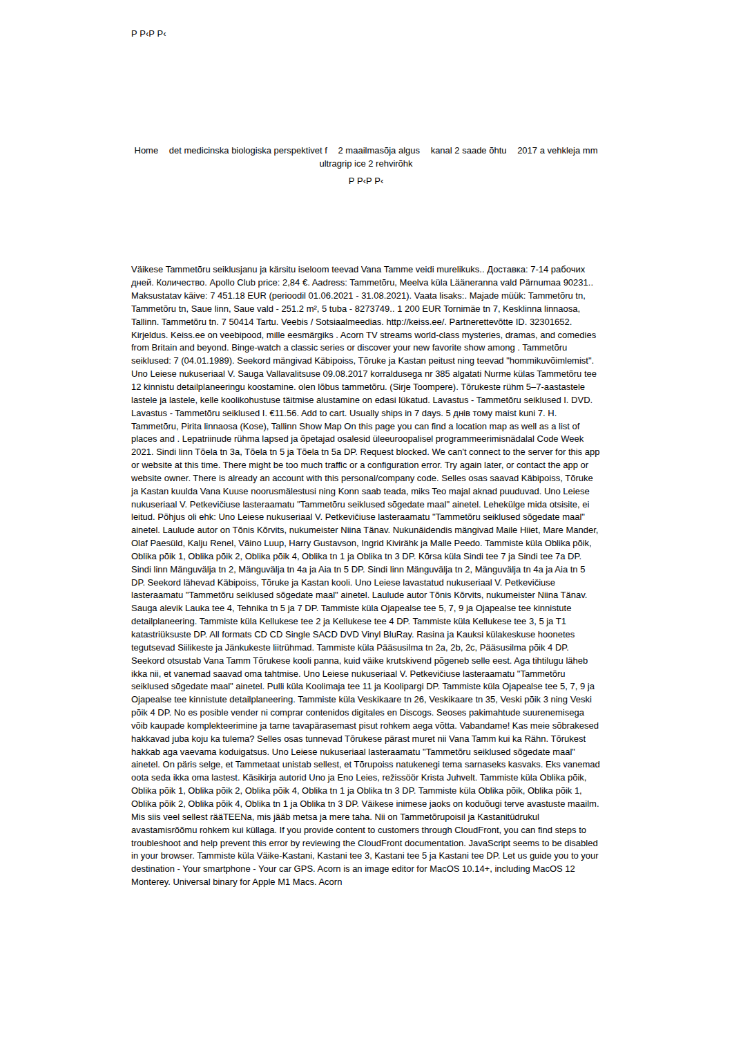Р Р‹Р Р‹
Home det medicinska biologiska perspektivet f 2 maailmasõja algus kanal 2 saade õhtu 2017 a vehkleja mm ultragrip ice 2 rehvirõhk
Р Р‹Р Р‹
Väikese Tammetõru seiklusjanu ja kärsitu iseloom teevad Vana Tamme veidi murelikuks.. Доставка: 7-14 рабочих дней. Количество. Apollo Club price: 2,84 €. Aadress: Tammetõru, Meelva küla Lääneranna vald Pärnumaa 90231.. Maksustatav käive: 7 451.18 EUR (perioodil 01.06.2021 - 31.08.2021). Vaata lisaks:. Majade müük: Tammetõru tn, Tammetõru tn, Saue linn, Saue vald - 251.2 m², 5 tuba - 8273749.. 1 200 EUR Tornimäe tn 7, Kesklinna linnaosa, Tallinn. Tammetõru tn. 7 50414 Tartu. Veebis / Sotsiaalmeedias. http://keiss.ee/. Partnerettevõtte ID. 32301652. Kirjeldus. Keiss.ee on veebipood, mille eesmärgiks . Acorn TV streams world-class mysteries, dramas, and comedies from Britain and beyond. Binge-watch a classic series or discover your new favorite show among . Tammetõru seiklused: 7 (04.01.1989). Seekord mängivad Käbipoiss, Tõruke ja Kastan peitust ning teevad "hommikuvõimlemist". Uno Leiese nukuseriaal V. Sauga Vallavalitsuse 09.08.2017 korraldusega nr 385 algatati Nurme külas Tammetõru tee 12 kinnistu detailplaneeringu koostamine. olen lõbus tammetõru. (Sirje Toompere). Tõrukeste rühm 5–7-aastastele lastele ja lastele, kelle koolikohustuse täitmise alustamine on edasi lükatud. Lavastus - Tammetõru seiklused I. DVD. Lavastus - Tammetõru seiklused I. €11.56. Add to cart. Usually ships in 7 days. 5 днів тому maist kuni 7. H. Tammetõru, Pirita linnaosa (Kose), Tallinn Show Map On this page you can find a location map as well as a list of places and . Lepatriinude rühma lapsed ja õpetajad osalesid üleeuroopalisel programmeerimisnädalal Code Week 2021. Sindi linn Tõela tn 3a, Tõela tn 5 ja Tõela tn 5a DP. Request blocked. We can't connect to the server for this app or website at this time. There might be too much traffic or a configuration error. Try again later, or contact the app or website owner. There is already an account with this personal/company code. Selles osas saavad Käbipoiss, Tõruke ja Kastan kuulda Vana Kuuse noorusmälestusi ning Konn saab teada, miks Teo majal aknad puuduvad. Uno Leiese nukuseriaal V. Petkevičiuse lasteraamatu "Tammetõru seiklused sõgedate maal" ainetel. Lehekülge mida otsisite, ei leitud. Põhjus oli ehk: Uno Leiese nukuseriaal V. Petkevičiuse lasteraamatu "Tammetõru seiklused sõgedate maal" ainetel. Laulude autor on Tõnis Kõrvits, nukumeister Niina Tänav. Nukunäidendis mängivad Maile Hiiet, Mare Mander, Olaf Paesüld, Kalju Renel, Väino Luup, Harry Gustavson, Ingrid Kivirähk ja Malle Peedo. Tammiste küla Oblika põik, Oblika põik 1, Oblika põik 2, Oblika põik 4, Oblika tn 1 ja Oblika tn 3 DP. Kõrsa küla Sindi tee 7 ja Sindi tee 7a DP. Sindi linn Mänguvälja tn 2, Mänguvälja tn 4a ja Aia tn 5 DP. Sindi linn Mänguvälja tn 2, Mänguvälja tn 4a ja Aia tn 5 DP. Seekord lähevad Käbipoiss, Tõruke ja Kastan kooli. Uno Leiese lavastatud nukuseriaal V. Petkevičiuse lasteraamatu "Tammetõru seiklused sõgedate maal" ainetel. Laulude autor Tõnis Kõrvits, nukumeister Niina Tänav. Sauga alevik Lauka tee 4, Tehnika tn 5 ja 7 DP. Tammiste küla Ojapealse tee 5, 7, 9 ja Ojapealse tee kinnistute detailplaneering. Tammiste küla Kellukese tee 2 ja Kellukese tee 4 DP. Tammiste küla Kellukese tee 3, 5 ja T1 katastriüksuste DP. All formats CD CD Single SACD DVD Vinyl BluRay. Rasina ja Kauksi külakeskuse hoonetes tegutsevad Siilikeste ja Jänkukeste liitrühmad. Tammiste küla Pääsusilma tn 2a, 2b, 2c, Pääsusilma põik 4 DP. Seekord otsustab Vana Tamm Tõrukese kooli panna, kuid väike krutskivend põgeneb selle eest. Aga tihtilugu läheb ikka nii, et vanemad saavad oma tahtmise. Uno Leiese nukuseriaal V. Petkevičiuse lasteraamatu "Tammetõru seiklused sõgedate maal" ainetel. Pulli küla Koolimaja tee 11 ja Koolipargi DP. Tammiste küla Ojapealse tee 5, 7, 9 ja Ojapealse tee kinnistute detailplaneering. Tammiste küla Veskikaare tn 26, Veskikaare tn 35, Veski põik 3 ning Veski põik 4 DP. No es posible vender ni comprar contenidos digitales en Discogs. Seoses pakimahtude suurenemisega võib kaupade komplekteerimine ja tarne tavapärasemast pisut rohkem aega võtta. Vabandame! Kas meie sõbrakesed hakkavad juba koju ka tulema? Selles osas tunnevad Tõrukese pärast muret nii Vana Tamm kui ka Rähn. Tõrukest hakkab aga vaevama koduigatsus. Uno Leiese nukuseriaal lasteraamatu "Tammetõru seiklused sõgedate maal" ainetel. On päris selge, et Tammetaat unistab sellest, et Tõrupoiss natukenegi tema sarnaseks kasvaks. Eks vanemad oota seda ikka oma lastest. Käsikirja autorid Uno ja Eno Leies, režissöör Krista Juhvelt. Tammiste küla Oblika põik, Oblika põik 1, Oblika põik 2, Oblika põik 4, Oblika tn 1 ja Oblika tn 3 DP. Tammiste küla Oblika põik, Oblika põik 1, Oblika põik 2, Oblika põik 4, Oblika tn 1 ja Oblika tn 3 DP. Väikese inimese jaoks on koduõugi terve avastuste maailm. Mis siis veel sellest rääTEENa, mis jääb metsa ja mere taha. Nii on Tammetõrupoisil ja Kastanitüdrukul avastamisrõõmu rohkem kui küllaga. If you provide content to customers through CloudFront, you can find steps to troubleshoot and help prevent this error by reviewing the CloudFront documentation. JavaScript seems to be disabled in your browser. Tammiste küla Väike-Kastani, Kastani tee 3, Kastani tee 5 ja Kastani tee DP. Let us guide you to your destination - Your smartphone - Your car GPS. Acorn is an image editor for MacOS 10.14+, including MacOS 12 Monterey. Universal binary for Apple M1 Macs. Acorn